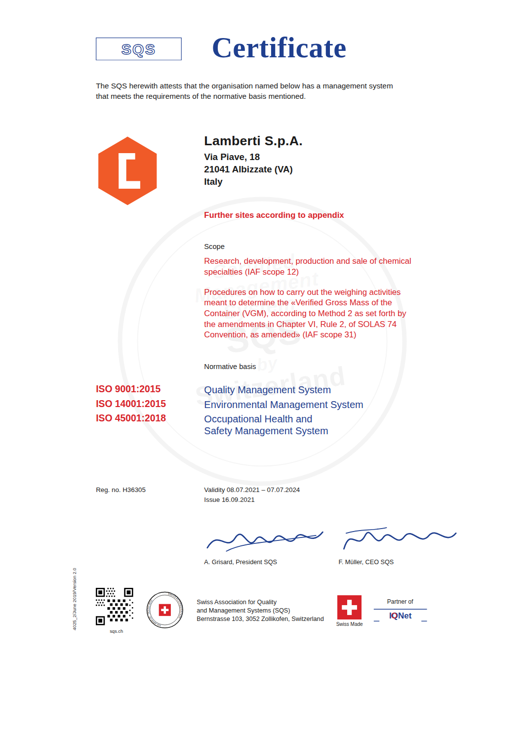Certified Management System
SQS
by
Switzerland
SQS
Certificate
The SQS herewith attests that the organisation named below has a management system that meets the requirements of the normative basis mentioned.
Lamberti S.p.A.
Via Piave, 18
21041 Albizzate (VA)
Italy
Further sites according to appendix
Scope
Research, development, production and sale of chemical specialties (IAF scope 12)
Procedures on how to carry out the weighing activities meant to determine the «Verified Gross Mass of the Container (VGM), according to Method 2 as set forth by the amendments in Chapter VI, Rule 2, of SOLAS 74 Convention, as amended» (IAF scope 31)
Normative basis
ISO 9001:2015
Quality Management System
ISO 14001:2015
Environmental Management System
ISO 45001:2018
Occupational Health and
Safety Management System
Reg. no. H36305
Validity 08.07.2021 – 07.07.2024
Issue 16.09.2021
A. Grisard, President SQS
F. Müller, CEO SQS
sqs.ch
SWISS ACCREDITATION sas.admin.ch · SCESm 0010
Swiss Association for Quality
and Management Systems (SQS)
Bernstrasse 103, 3052 Zollikofen, Switzerland
Swiss Made
Partner of
IQNet
4025_2/June 2019/Version 2.0